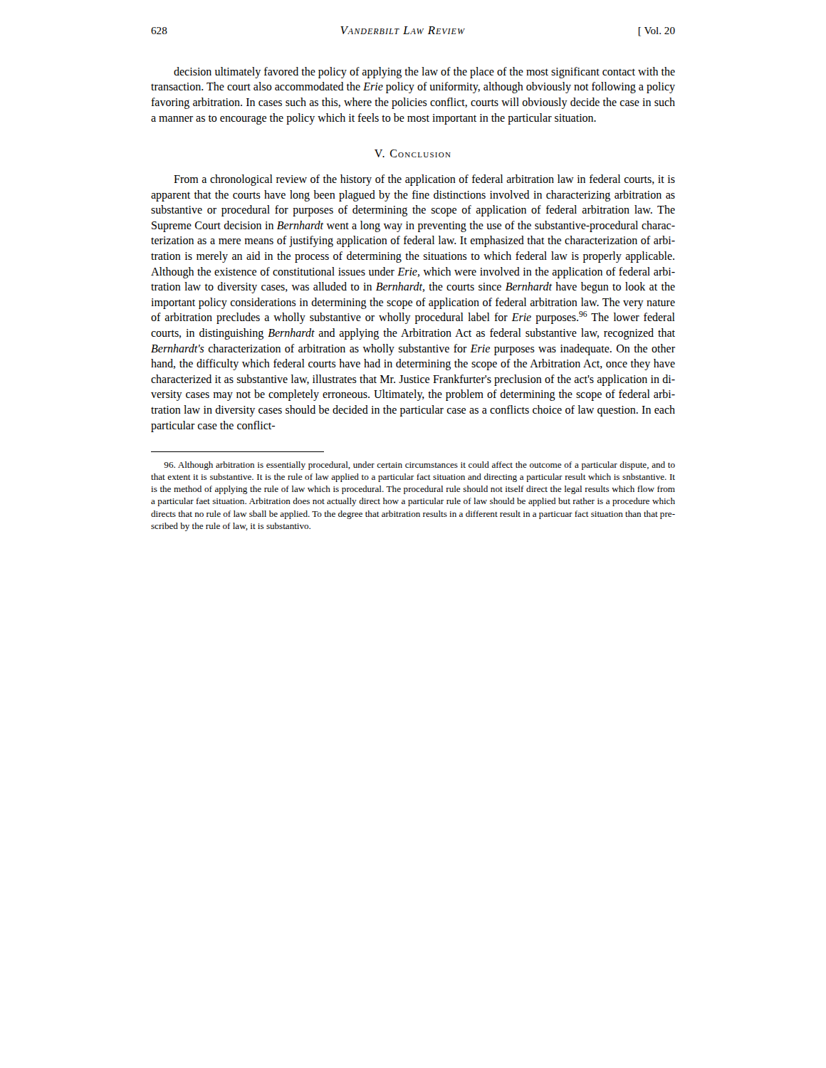628 Vanderbilt Law Review [ Vol. 20
decision ultimately favored the policy of applying the law of the place of the most significant contact with the transaction. The court also accommodated the Erie policy of uniformity, although obviously not following a policy favoring arbitration. In cases such as this, where the policies conflict, courts will obviously decide the case in such a manner as to encourage the policy which it feels to be most important in the particular situation.
V. Conclusion
From a chronological review of the history of the application of federal arbitration law in federal courts, it is apparent that the courts have long been plagued by the fine distinctions involved in characterizing arbitration as substantive or procedural for purposes of determining the scope of application of federal arbitration law. The Supreme Court decision in Bernhardt went a long way in preventing the use of the substantive-procedural characterization as a mere means of justifying application of federal law. It emphasized that the characterization of arbitration is merely an aid in the process of determining the situations to which federal law is properly applicable. Although the existence of constitutional issues under Erie, which were involved in the application of federal arbitration law to diversity cases, was alluded to in Bernhardt, the courts since Bernhardt have begun to look at the important policy considerations in determining the scope of application of federal arbitration law. The very nature of arbitration precludes a wholly substantive or wholly procedural label for Erie purposes.96 The lower federal courts, in distinguishing Bernhardt and applying the Arbitration Act as federal substantive law, recognized that Bernhardt's characterization of arbitration as wholly substantive for Erie purposes was inadequate. On the other hand, the difficulty which federal courts have had in determining the scope of the Arbitration Act, once they have characterized it as substantive law, illustrates that Mr. Justice Frankfurter's preclusion of the act's application in diversity cases may not be completely erroneous. Ultimately, the problem of determining the scope of federal arbitration law in diversity cases should be decided in the particular case as a conflicts choice of law question. In each particular case the conflict-
96. Although arbitration is essentially procedural, under certain circumstances it could affect the outcome of a particular dispute, and to that extent it is substantive. It is the rule of law applied to a particular fact situation and directing a particular result which is snbstantive. It is the method of applying the rule of law which is procedural. The procedural rule should not itself direct the legal results which flow from a particular faet situation. Arbitration does not actually direct how a particular rule of law should be applied but rather is a procedure which directs that no rule of law sball be applied. To the degree that arbitration results in a different result in a particuar fact situation than that prescribed by the rule of law, it is substantivo.